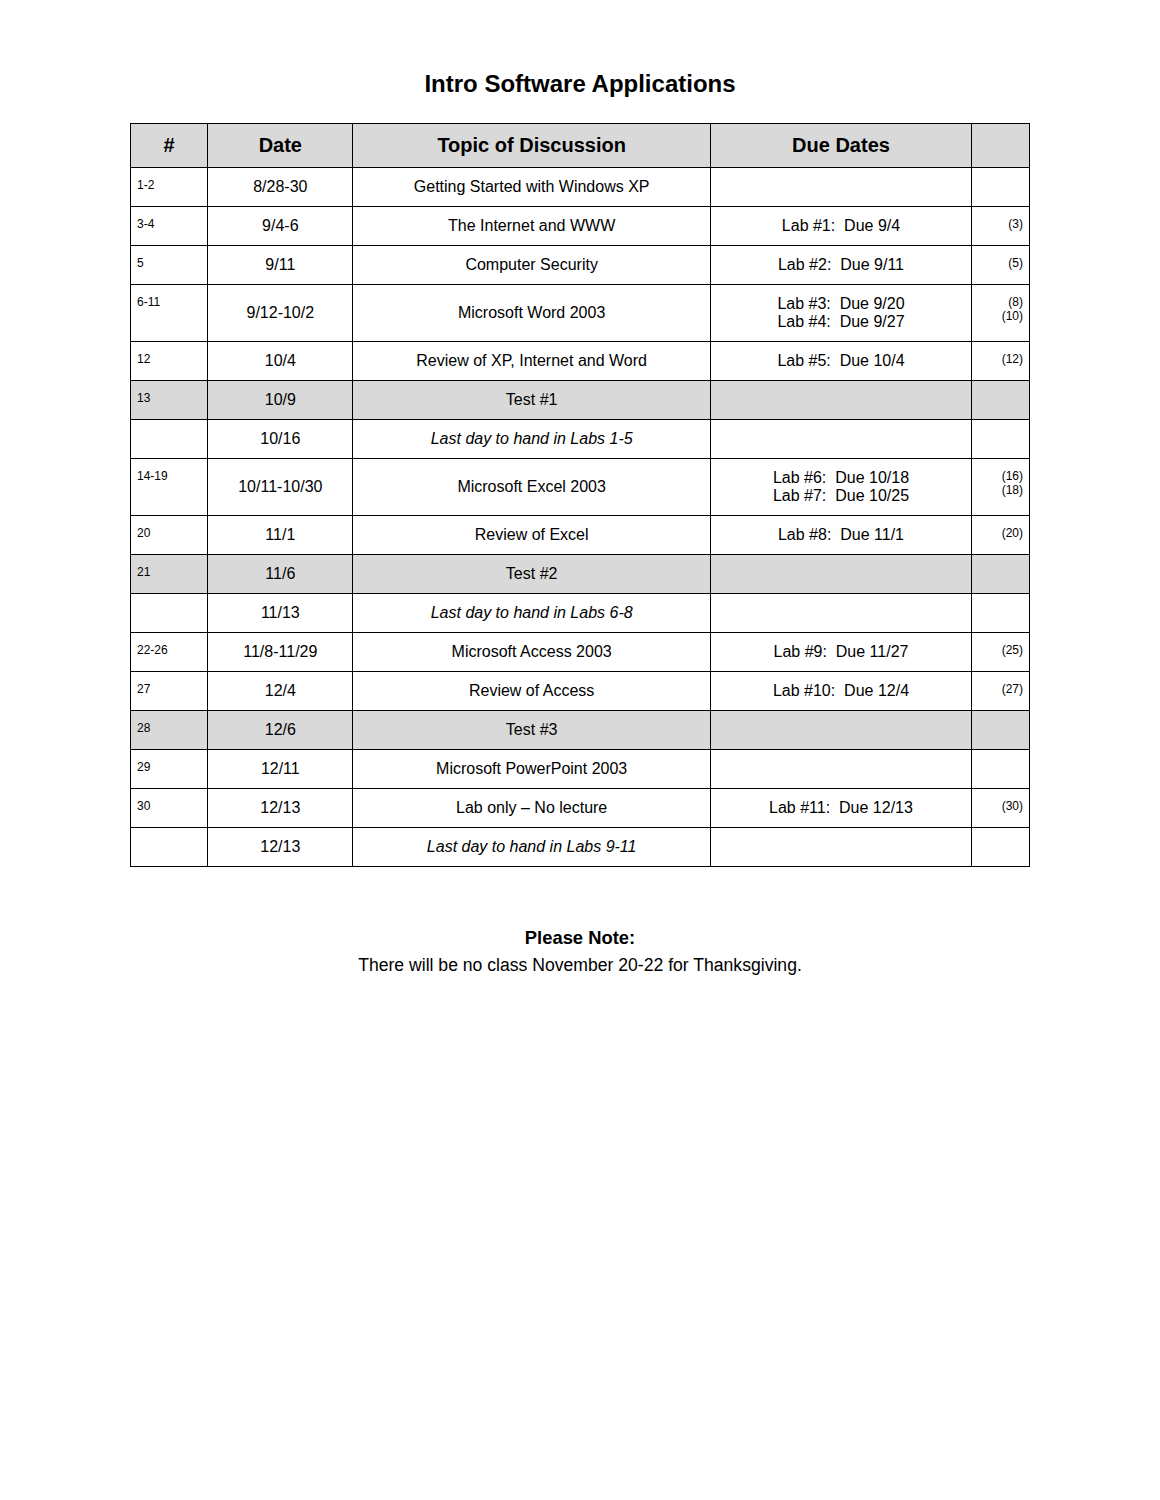Intro Software Applications
| # | Date | Topic of Discussion | Due Dates | |
| --- | --- | --- | --- | --- |
| 1-2 | 8/28-30 | Getting Started with Windows XP | | |
| 3-4 | 9/4-6 | The Internet and WWW | Lab #1: Due 9/4 | (3) |
| 5 | 9/11 | Computer Security | Lab #2: Due 9/11 | (5) |
| 6-11 | 9/12-10/2 | Microsoft Word 2003 | Lab #3: Due 9/20 Lab #4: Due 9/27 | (8) (10) |
| 12 | 10/4 | Review of XP, Internet and Word | Lab #5: Due 10/4 | (12) |
| 13 | 10/9 | Test #1 | | |
| | 10/16 | Last day to hand in Labs 1-5 | | |
| 14-19 | 10/11-10/30 | Microsoft Excel 2003 | Lab #6: Due 10/18 Lab #7: Due 10/25 | (16) (18) |
| 20 | 11/1 | Review of Excel | Lab #8: Due 11/1 | (20) |
| 21 | 11/6 | Test #2 | | |
| | 11/13 | Last day to hand in Labs 6-8 | | |
| 22-26 | 11/8-11/29 | Microsoft Access 2003 | Lab #9: Due 11/27 | (25) |
| 27 | 12/4 | Review of Access | Lab #10: Due 12/4 | (27) |
| 28 | 12/6 | Test #3 | | |
| 29 | 12/11 | Microsoft PowerPoint 2003 | | |
| 30 | 12/13 | Lab only – No lecture | Lab #11: Due 12/13 | (30) |
| | 12/13 | Last day to hand in Labs 9-11 | | |
Please Note: There will be no class November 20-22 for Thanksgiving.